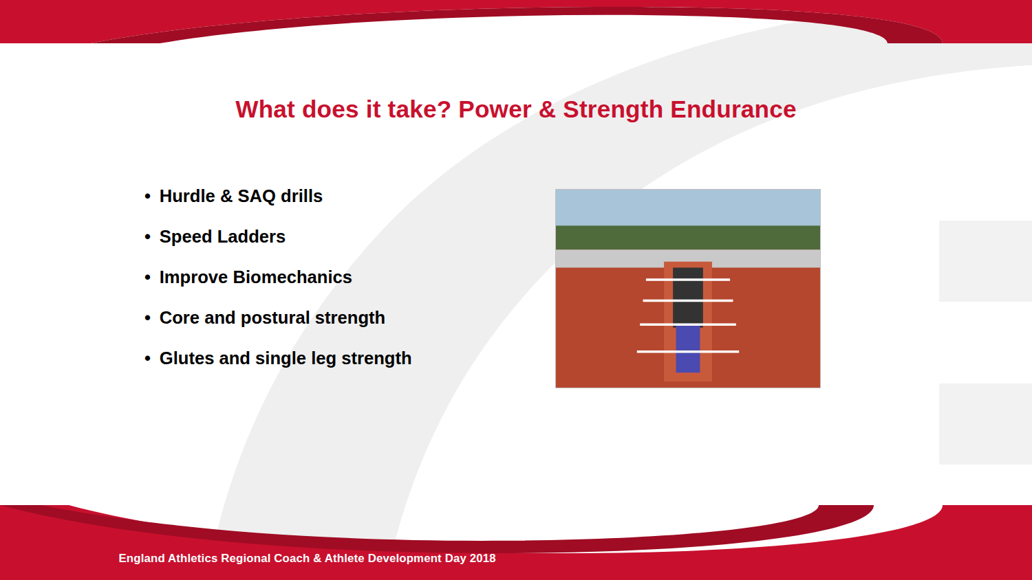What does it take? Power & Strength Endurance
Hurdle & SAQ drills
Speed Ladders
Improve Biomechanics
Core and postural strength
Glutes and single leg strength
England Athletics Regional Coach & Athlete Development Day 2018